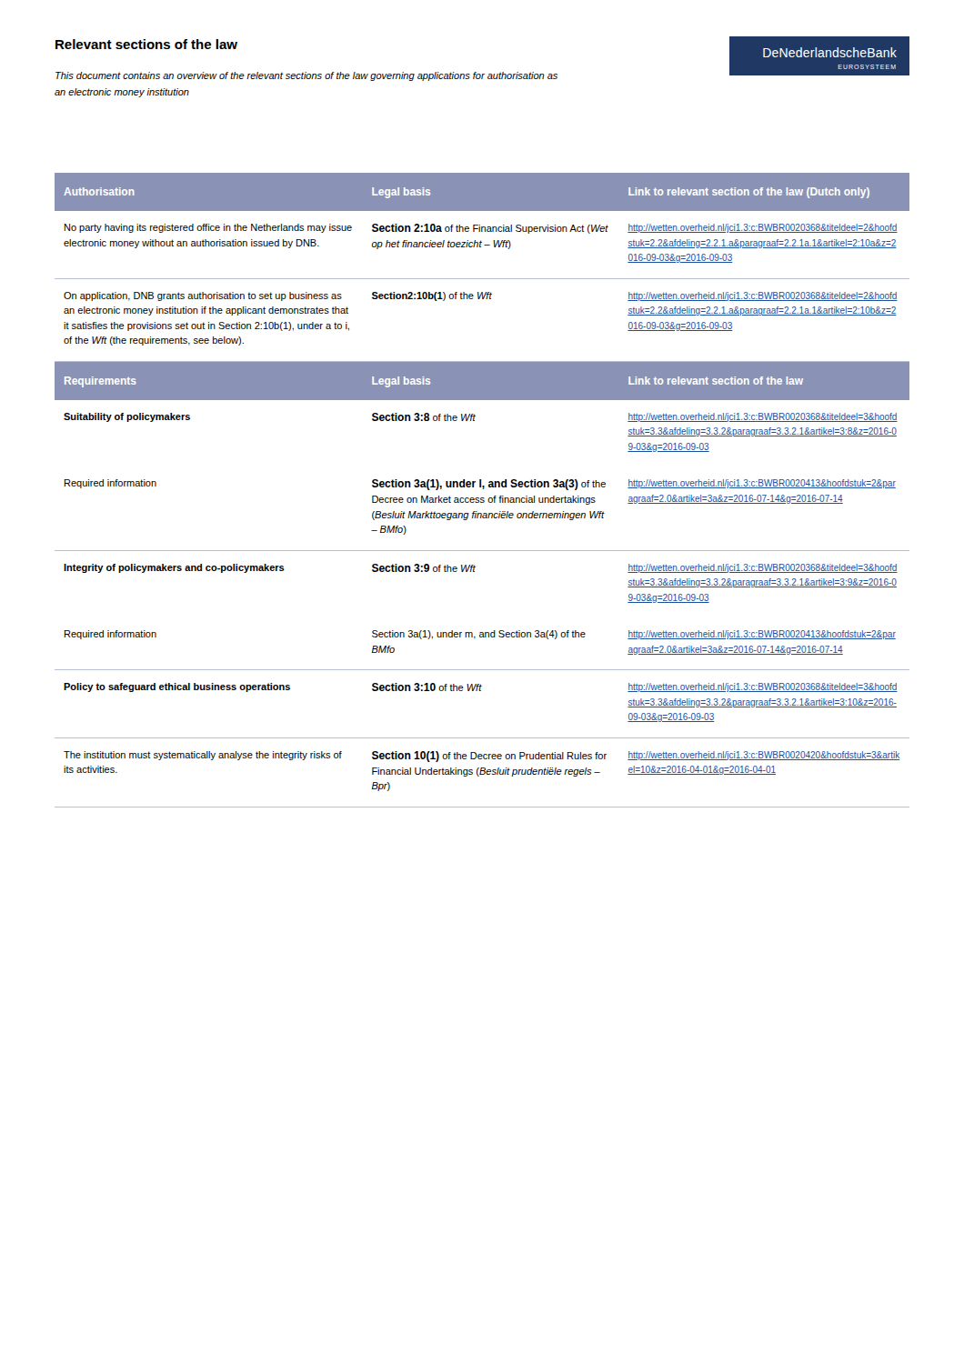Relevant sections of the law
This document contains an overview of the relevant sections of the law governing applications for authorisation as an electronic money institution
DeNederlandscheBank
EUROSYSTEEM
| Authorisation | Legal basis | Link to relevant section of the law (Dutch only) |
| --- | --- | --- |
| No party having its registered office in the Netherlands may issue electronic money without an authorisation issued by DNB. | Section 2:10a of the Financial Supervision Act ( Wet op het financieel toezicht – Wft ) | http://wetten.overheid.nl/jci1.3:c:BWBR0020368&titeldeel=2&hoofdstuk=2.2&afdeling=2.2.1.a&paragraaf=2.2.1a.1&artikel=2:10a&z=2016-09-03&g=2016-09-03 |
| On application, DNB grants authorisation to set up business as an electronic money institution if the applicant demonstrates that it satisfies the provisions set out in Section 2:10b(1), under a to i, of the Wft (the requirements, see below). | Section2:10b(1 ) of the Wft | http://wetten.overheid.nl/jci1.3:c:BWBR0020368&titeldeel=2&hoofdstuk=2.2&afdeling=2.2.1.a&paragraaf=2.2.1a.1&artikel=2:10b&z=2016-09-03&g=2016-09-03 |
| Requirements | Legal basis | Link to relevant section of the law |
| Suitability of policymakers | Section 3:8 of the Wft | http://wetten.overheid.nl/jci1.3:c:BWBR0020368&titeldeel=3&hoofdstuk=3.3&afdeling=3.3.2&paragraaf=3.3.2.1&artikel=3:8&z=2016-09-03&g=2016-09-03 |
| Required information | Section 3a(1), under l, and Section 3a(3) of the Decree on Market access of financial undertakings ( Besluit Markttoegang financiële ondernemingen Wft – BMfo ) | http://wetten.overheid.nl/jci1.3:c:BWBR0020413&hoofdstuk=2&paragraaf=2.0&artikel=3a&z=2016-07-14&g=2016-07-14 |
| Integrity of policymakers and co-policymakers | Section 3:9 of the Wft | http://wetten.overheid.nl/jci1.3:c:BWBR0020368&titeldeel=3&hoofdstuk=3.3&afdeling=3.3.2&paragraaf=3.3.2.1&artikel=3:9&z=2016-09-03&g=2016-09-03 |
| Required information | Section 3a(1), under m, and Section 3a(4) of the BMfo | http://wetten.overheid.nl/jci1.3:c:BWBR0020413&hoofdstuk=2&paragraaf=2.0&artikel=3a&z=2016-07-14&g=2016-07-14 |
| Policy to safeguard ethical business operations | Section 3:10 of the Wft | http://wetten.overheid.nl/jci1.3:c:BWBR0020368&titeldeel=3&hoofdstuk=3.3&afdeling=3.3.2&paragraaf=3.3.2.1&artikel=3:10&z=2016-09-03&g=2016-09-03 |
| The institution must systematically analyse the integrity risks of its activities. | Section 10(1) of the Decree on Prudential Rules for Financial Undertakings ( Besluit prudentiële regels – Bpr ) | http://wetten.overheid.nl/jci1.3:c:BWBR0020420&hoofdstuk=3&artikel=10&z=2016-04-01&g=2016-04-01 |